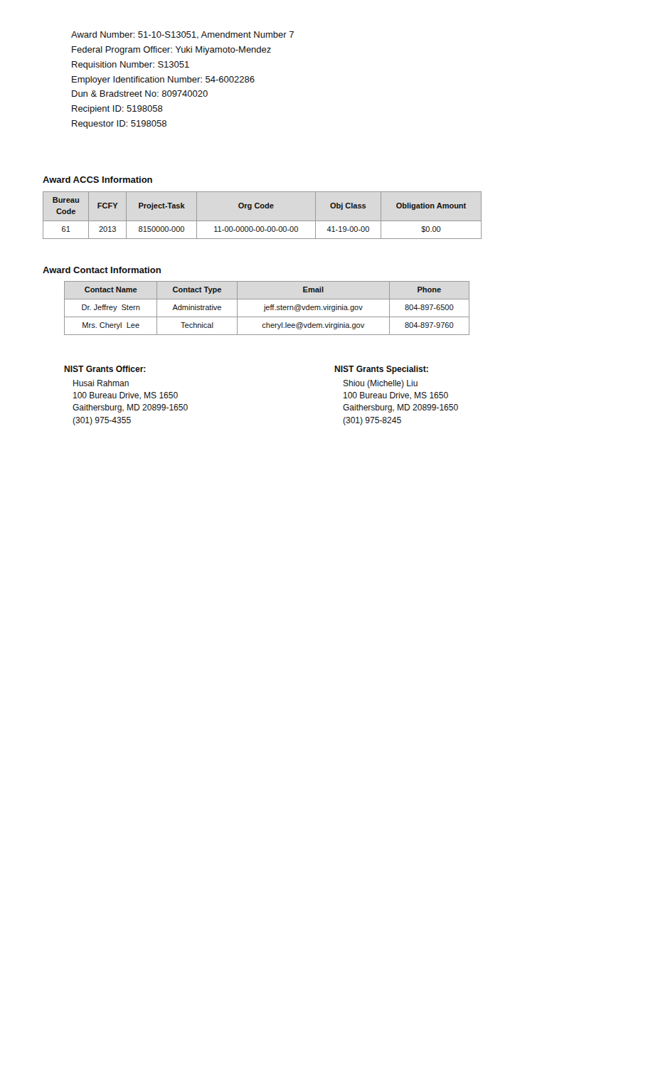Award Number: 51-10-S13051, Amendment Number 7
Federal Program Officer: Yuki Miyamoto-Mendez
Requisition Number: S13051
Employer Identification Number: 54-6002286
Dun & Bradstreet No: 809740020
Recipient ID: 5198058
Requestor ID: 5198058
Award ACCS Information
| Bureau Code | FCFY | Project-Task | Org Code | Obj Class | Obligation Amount |
| --- | --- | --- | --- | --- | --- |
| 61 | 2013 | 8150000-000 | 11-00-0000-00-00-00-00 | 41-19-00-00 | $0.00 |
Award Contact Information
| Contact Name | Contact Type | Email | Phone |
| --- | --- | --- | --- |
| Dr. Jeffrey Stern | Administrative | jeff.stern@vdem.virginia.gov | 804-897-6500 |
| Mrs. Cheryl Lee | Technical | cheryl.lee@vdem.virginia.gov | 804-897-9760 |
NIST Grants Officer:
Husai Rahman
100 Bureau Drive, MS 1650
Gaithersburg, MD 20899-1650
(301) 975-4355
NIST Grants Specialist:
Shiou (Michelle) Liu
100 Bureau Drive, MS 1650
Gaithersburg, MD 20899-1650
(301) 975-8245